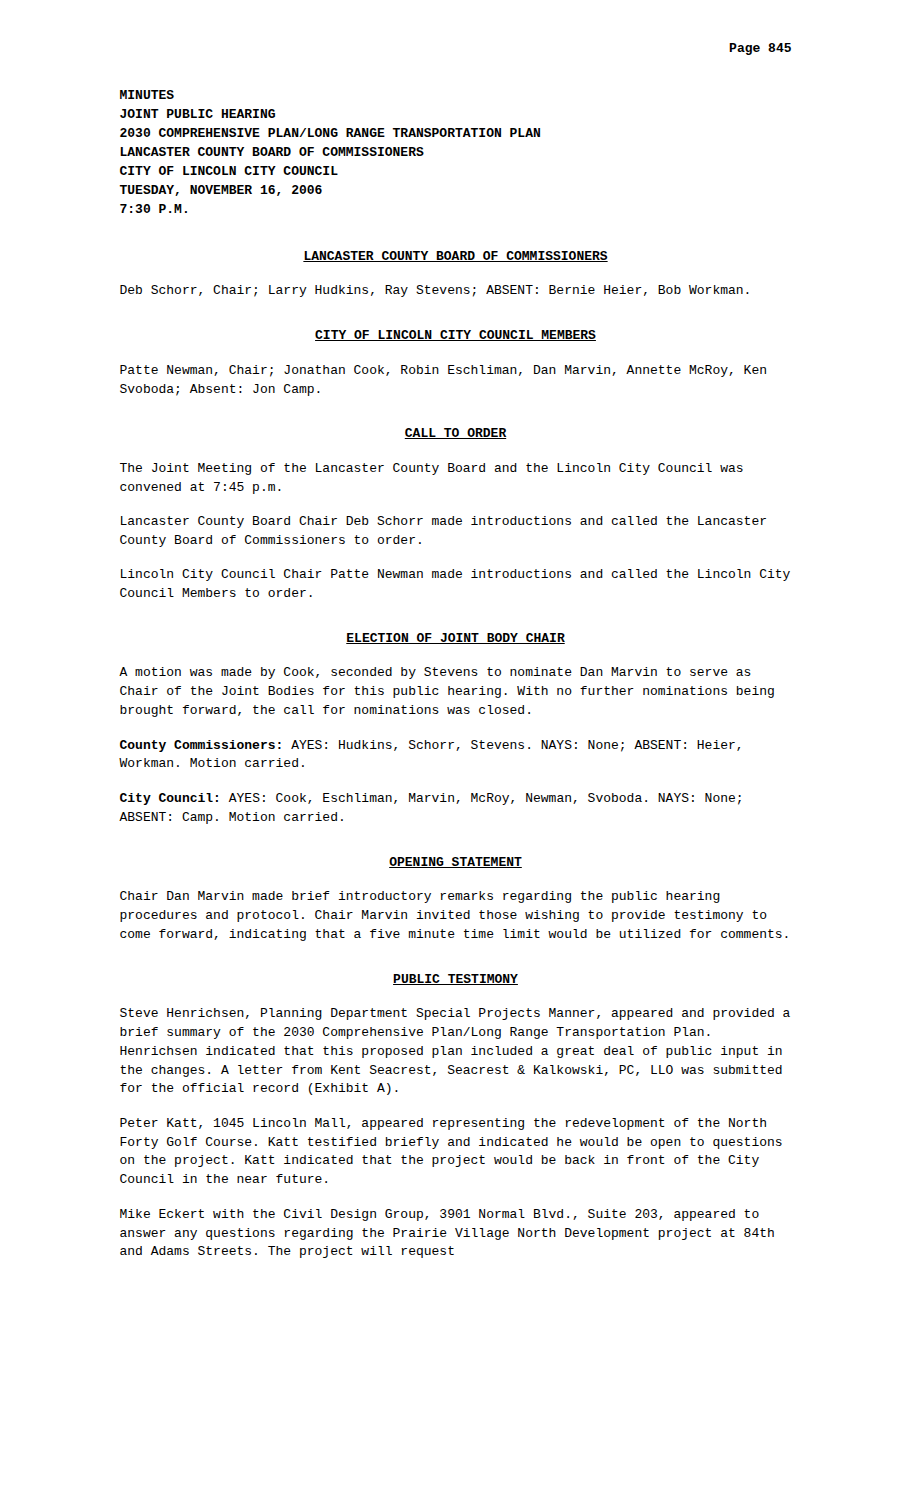Page 845
MINUTES
JOINT PUBLIC HEARING
2030 COMPREHENSIVE PLAN/LONG RANGE TRANSPORTATION PLAN
LANCASTER COUNTY BOARD OF COMMISSIONERS
CITY OF LINCOLN CITY COUNCIL
TUESDAY, NOVEMBER 16, 2006
7:30 P.M.
LANCASTER COUNTY BOARD OF COMMISSIONERS
Deb Schorr, Chair; Larry Hudkins, Ray Stevens; ABSENT: Bernie Heier, Bob Workman.
CITY OF LINCOLN CITY COUNCIL MEMBERS
Patte Newman, Chair; Jonathan Cook, Robin Eschliman, Dan Marvin, Annette McRoy, Ken Svoboda; Absent: Jon Camp.
CALL TO ORDER
The Joint Meeting of the Lancaster County Board and the Lincoln City Council was convened at 7:45 p.m.
Lancaster County Board Chair Deb Schorr made introductions and called the Lancaster County Board of Commissioners to order.
Lincoln City Council Chair Patte Newman made introductions and called the Lincoln City Council Members to order.
ELECTION OF JOINT BODY CHAIR
A motion was made by Cook, seconded by Stevens to nominate Dan Marvin to serve as Chair of the Joint Bodies for this public hearing. With no further nominations being brought forward, the call for nominations was closed.
County Commissioners: AYES: Hudkins, Schorr, Stevens. NAYS: None; ABSENT: Heier, Workman. Motion carried.
City Council: AYES: Cook, Eschliman, Marvin, McRoy, Newman, Svoboda. NAYS: None; ABSENT: Camp. Motion carried.
OPENING STATEMENT
Chair Dan Marvin made brief introductory remarks regarding the public hearing procedures and protocol. Chair Marvin invited those wishing to provide testimony to come forward, indicating that a five minute time limit would be utilized for comments.
PUBLIC TESTIMONY
Steve Henrichsen, Planning Department Special Projects Manner, appeared and provided a brief summary of the 2030 Comprehensive Plan/Long Range Transportation Plan. Henrichsen indicated that this proposed plan included a great deal of public input in the changes. A letter from Kent Seacrest, Seacrest & Kalkowski, PC, LLO was submitted for the official record (Exhibit A).
Peter Katt, 1045 Lincoln Mall, appeared representing the redevelopment of the North Forty Golf Course. Katt testified briefly and indicated he would be open to questions on the project. Katt indicated that the project would be back in front of the City Council in the near future.
Mike Eckert with the Civil Design Group, 3901 Normal Blvd., Suite 203, appeared to answer any questions regarding the Prairie Village North Development project at 84th and Adams Streets. The project will request